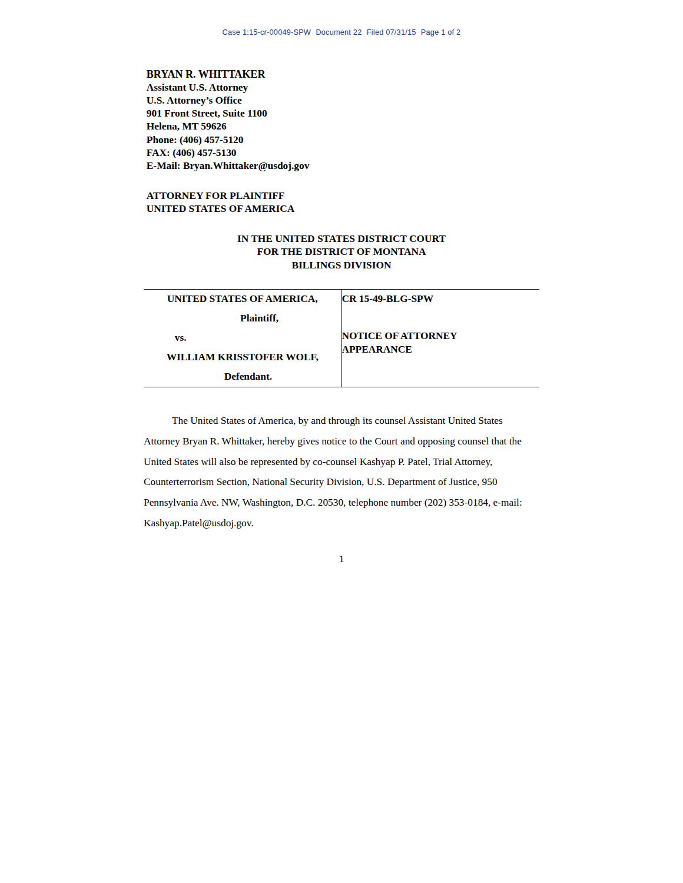Case 1:15-cr-00049-SPW Document 22 Filed 07/31/15 Page 1 of 2
BRYAN R. WHITTAKER
Assistant U.S. Attorney
U.S. Attorney’s Office
901 Front Street, Suite 1100
Helena, MT 59626
Phone: (406) 457-5120
FAX: (406) 457-5130
E-Mail: Bryan.Whittaker@usdoj.gov
ATTORNEY FOR PLAINTIFF
UNITED STATES OF AMERICA
IN THE UNITED STATES DISTRICT COURT
FOR THE DISTRICT OF MONTANA
BILLINGS DIVISION
| UNITED STATES OF AMERICA, Plaintiff, vs. WILLIAM KRISSTOFER WOLF, Defendant. | CR 15-49-BLG-SPW NOTICE OF ATTORNEY APPEARANCE |
The United States of America, by and through its counsel Assistant United States Attorney Bryan R. Whittaker, hereby gives notice to the Court and opposing counsel that the United States will also be represented by co-counsel Kashyap P. Patel, Trial Attorney, Counterterrorism Section, National Security Division, U.S. Department of Justice, 950 Pennsylvania Ave. NW, Washington, D.C. 20530, telephone number (202) 353-0184, e-mail: Kashyap.Patel@usdoj.gov.
1